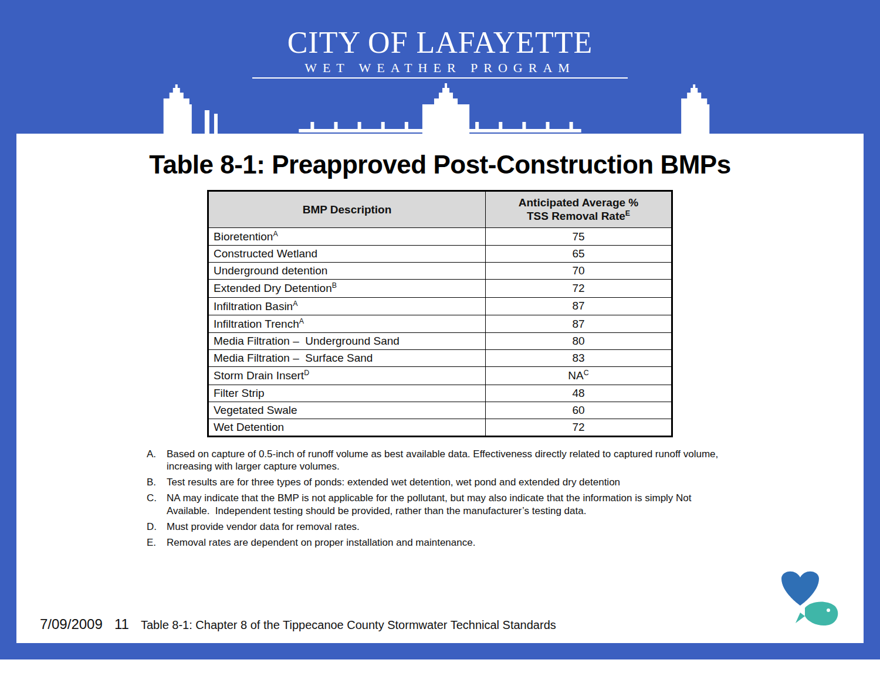CITY OF LAFAYETTE
WET WEATHER PROGRAM
Table 8-1: Preapproved Post-Construction BMPs
| BMP Description | Anticipated Average % TSS Removal Rate E |
| --- | --- |
| Bioretention A | 75 |
| Constructed Wetland | 65 |
| Underground detention | 70 |
| Extended Dry Detention B | 72 |
| Infiltration Basin A | 87 |
| Infiltration Trench A | 87 |
| Media Filtration – Underground Sand | 80 |
| Media Filtration – Surface Sand | 83 |
| Storm Drain Insert D | NA C |
| Filter Strip | 48 |
| Vegetated Swale | 60 |
| Wet Detention | 72 |
A. Based on capture of 0.5-inch of runoff volume as best available data. Effectiveness directly related to captured runoff volume, increasing with larger capture volumes.
B. Test results are for three types of ponds: extended wet detention, wet pond and extended dry detention
C. NA may indicate that the BMP is not applicable for the pollutant, but may also indicate that the information is simply Not Available. Independent testing should be provided, rather than the manufacturer’s testing data.
D. Must provide vendor data for removal rates.
E. Removal rates are dependent on proper installation and maintenance.
7/09/2009 11 Table 8-1: Chapter 8 of the Tippecanoe County Stormwater Technical Standards